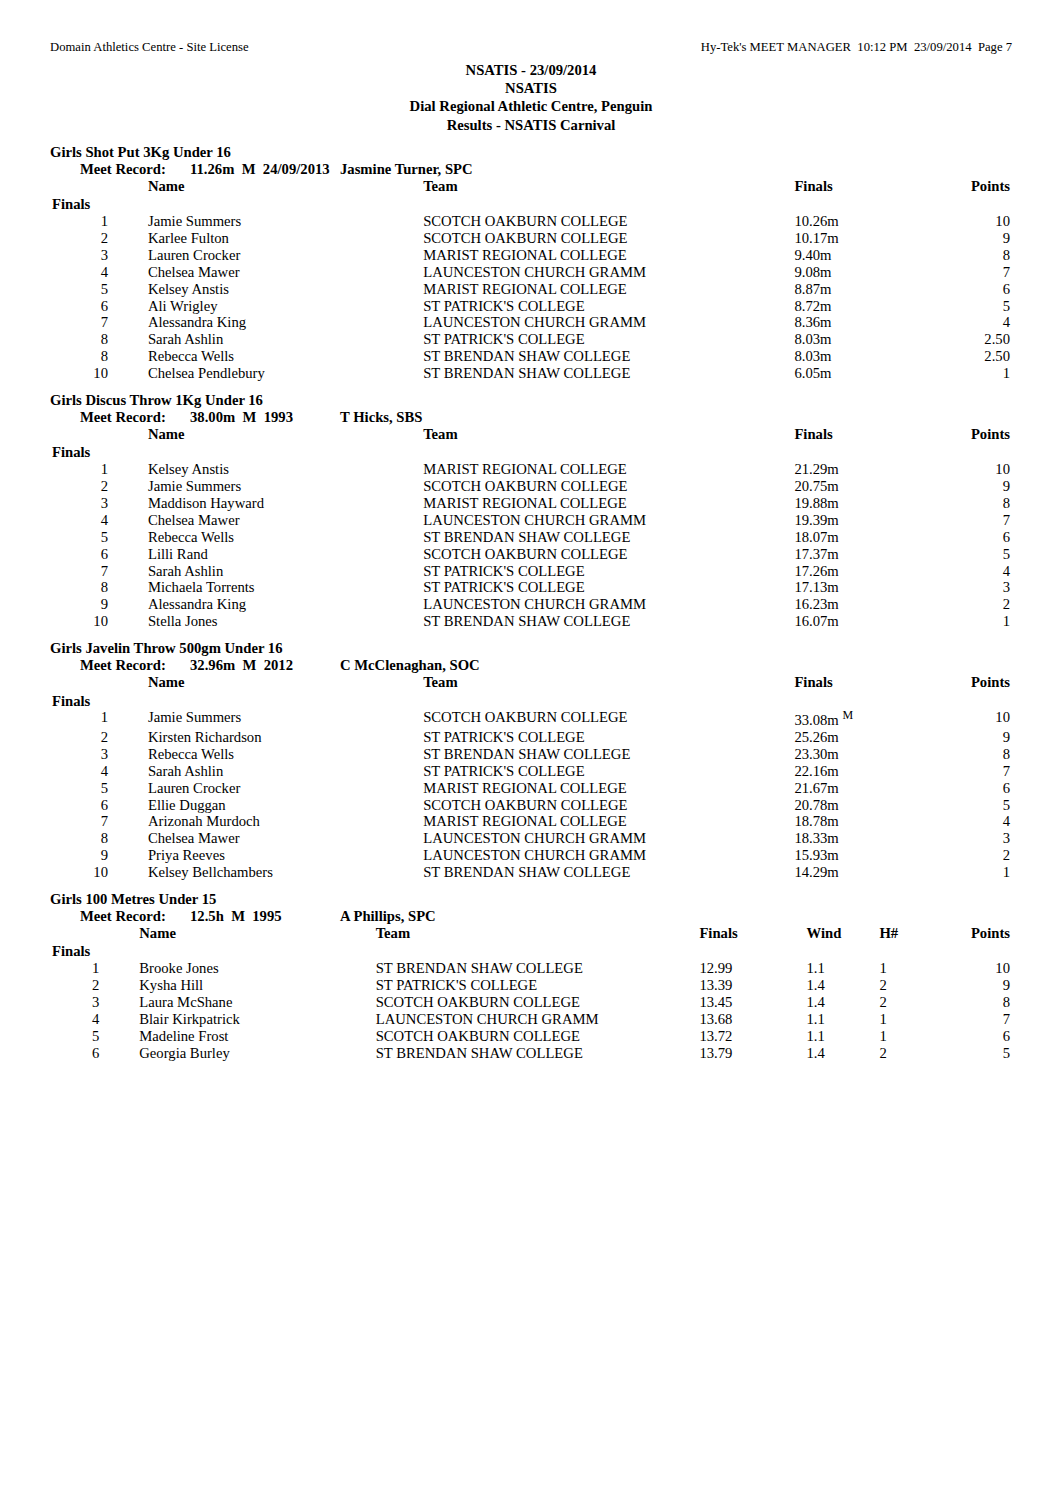Domain Athletics Centre - Site License
Hy-Tek's MEET MANAGER 10:12 PM 23/09/2014 Page 7
NSATIS - 23/09/2014
NSATIS
Dial Regional Athletic Centre, Penguin
Results - NSATIS Carnival
Girls Shot Put 3Kg Under 16
Meet Record: 11.26m M 24/09/2013 Jasmine Turner, SPC
| | Name | Team | Finals | Points |
| --- | --- | --- | --- | --- |
| Finals |
| 1 | Jamie Summers | SCOTCH OAKBURN COLLEGE | 10.26m | 10 |
| 2 | Karlee Fulton | SCOTCH OAKBURN COLLEGE | 10.17m | 9 |
| 3 | Lauren Crocker | MARIST REGIONAL COLLEGE | 9.40m | 8 |
| 4 | Chelsea Mawer | LAUNCESTON CHURCH GRAMM | 9.08m | 7 |
| 5 | Kelsey Anstis | MARIST REGIONAL COLLEGE | 8.87m | 6 |
| 6 | Ali Wrigley | ST PATRICK'S COLLEGE | 8.72m | 5 |
| 7 | Alessandra King | LAUNCESTON CHURCH GRAMM | 8.36m | 4 |
| 8 | Sarah Ashlin | ST PATRICK'S COLLEGE | 8.03m | 2.50 |
| 8 | Rebecca Wells | ST BRENDAN SHAW COLLEGE | 8.03m | 2.50 |
| 10 | Chelsea Pendlebury | ST BRENDAN SHAW COLLEGE | 6.05m | 1 |
Girls Discus Throw 1Kg Under 16
Meet Record: 38.00m M 1993 T Hicks, SBS
| | Name | Team | Finals | Points |
| --- | --- | --- | --- | --- |
| Finals |
| 1 | Kelsey Anstis | MARIST REGIONAL COLLEGE | 21.29m | 10 |
| 2 | Jamie Summers | SCOTCH OAKBURN COLLEGE | 20.75m | 9 |
| 3 | Maddison Hayward | MARIST REGIONAL COLLEGE | 19.88m | 8 |
| 4 | Chelsea Mawer | LAUNCESTON CHURCH GRAMM | 19.39m | 7 |
| 5 | Rebecca Wells | ST BRENDAN SHAW COLLEGE | 18.07m | 6 |
| 6 | Lilli Rand | SCOTCH OAKBURN COLLEGE | 17.37m | 5 |
| 7 | Sarah Ashlin | ST PATRICK'S COLLEGE | 17.26m | 4 |
| 8 | Michaela Torrents | ST PATRICK'S COLLEGE | 17.13m | 3 |
| 9 | Alessandra King | LAUNCESTON CHURCH GRAMM | 16.23m | 2 |
| 10 | Stella Jones | ST BRENDAN SHAW COLLEGE | 16.07m | 1 |
Girls Javelin Throw 500gm Under 16
Meet Record: 32.96m M 2012 C McClenaghan, SOC
| | Name | Team | Finals | Points |
| --- | --- | --- | --- | --- |
| Finals |
| 1 | Jamie Summers | SCOTCH OAKBURN COLLEGE | 33.08m M | 10 |
| 2 | Kirsten Richardson | ST PATRICK'S COLLEGE | 25.26m | 9 |
| 3 | Rebecca Wells | ST BRENDAN SHAW COLLEGE | 23.30m | 8 |
| 4 | Sarah Ashlin | ST PATRICK'S COLLEGE | 22.16m | 7 |
| 5 | Lauren Crocker | MARIST REGIONAL COLLEGE | 21.67m | 6 |
| 6 | Ellie Duggan | SCOTCH OAKBURN COLLEGE | 20.78m | 5 |
| 7 | Arizonah Murdoch | MARIST REGIONAL COLLEGE | 18.78m | 4 |
| 8 | Chelsea Mawer | LAUNCESTON CHURCH GRAMM | 18.33m | 3 |
| 9 | Priya Reeves | LAUNCESTON CHURCH GRAMM | 15.93m | 2 |
| 10 | Kelsey Bellchambers | ST BRENDAN SHAW COLLEGE | 14.29m | 1 |
Girls 100 Metres Under 15
Meet Record: 12.5h M 1995 A Phillips, SPC
| | Name | Team | Finals | Wind | H# | Points |
| --- | --- | --- | --- | --- | --- | --- |
| Finals |
| 1 | Brooke Jones | ST BRENDAN SHAW COLLEGE | 12.99 | 1.1 | 1 | 10 |
| 2 | Kysha Hill | ST PATRICK'S COLLEGE | 13.39 | 1.4 | 2 | 9 |
| 3 | Laura McShane | SCOTCH OAKBURN COLLEGE | 13.45 | 1.4 | 2 | 8 |
| 4 | Blair Kirkpatrick | LAUNCESTON CHURCH GRAMM | 13.68 | 1.1 | 1 | 7 |
| 5 | Madeline Frost | SCOTCH OAKBURN COLLEGE | 13.72 | 1.1 | 1 | 6 |
| 6 | Georgia Burley | ST BRENDAN SHAW COLLEGE | 13.79 | 1.4 | 2 | 5 |